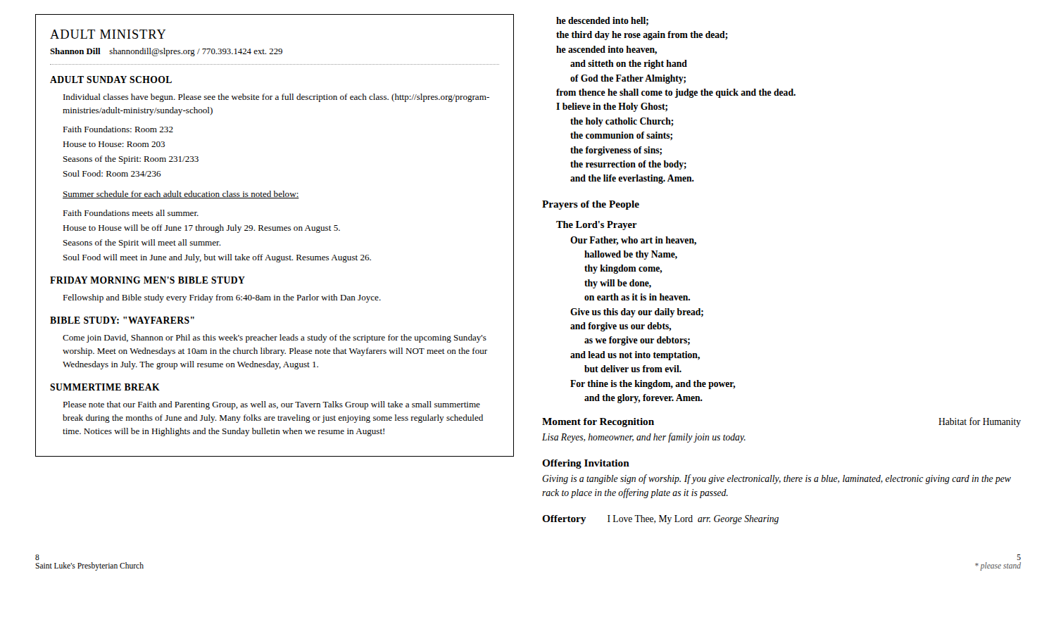Adult Ministry
Shannon Dill shannondill@slpres.org / 770.393.1424 ext. 229
Adult Sunday School
Individual classes have begun. Please see the website for a full description of each class. (http://slpres.org/program-ministries/adult-ministry/sunday-school)
Faith Foundations: Room 232
House to House: Room 203
Seasons of the Spirit: Room 231/233
Soul Food: Room 234/236
Summer schedule for each adult education class is noted below:
Faith Foundations meets all summer.
House to House will be off June 17 through July 29. Resumes on August 5.
Seasons of the Spirit will meet all summer.
Soul Food will meet in June and July, but will take off August. Resumes August 26.
Friday Morning Men's Bible Study
Fellowship and Bible study every Friday from 6:40-8am in the Parlor with Dan Joyce.
Bible Study: "Wayfarers"
Come join David, Shannon or Phil as this week's preacher leads a study of the scripture for the upcoming Sunday's worship. Meet on Wednesdays at 10am in the church library. Please note that Wayfarers will NOT meet on the four Wednesdays in July. The group will resume on Wednesday, August 1.
Summertime Break
Please note that our Faith and Parenting Group, as well as, our Tavern Talks Group will take a small summertime break during the months of June and July. Many folks are traveling or just enjoying some less regularly scheduled time. Notices will be in Highlights and the Sunday bulletin when we resume in August!
he descended into hell;
the third day he rose again from the dead;
he ascended into heaven,
and sitteth on the right hand
of God the Father Almighty;
from thence he shall come to judge the quick and the dead.
I believe in the Holy Ghost;
the holy catholic Church;
the communion of saints;
the forgiveness of sins;
the resurrection of the body;
and the life everlasting. Amen.
Prayers of the People
The Lord's Prayer
Our Father, who art in heaven,
hallowed be thy Name,
thy kingdom come,
thy will be done,
on earth as it is in heaven.
Give us this day our daily bread;
and forgive us our debts,
as we forgive our debtors;
and lead us not into temptation,
but deliver us from evil.
For thine is the kingdom, and the power,
and the glory, forever. Amen.
Moment for Recognition Habitat for Humanity
Lisa Reyes, homeowner, and her family join us today.
Offering Invitation
Giving is a tangible sign of worship. If you give electronically, there is a blue, laminated, electronic giving card in the pew rack to place in the offering plate as it is passed.
Offertory I Love Thee, My Lord arr. George Shearing
8 Saint Luke's Presbyterian Church
5 * please stand